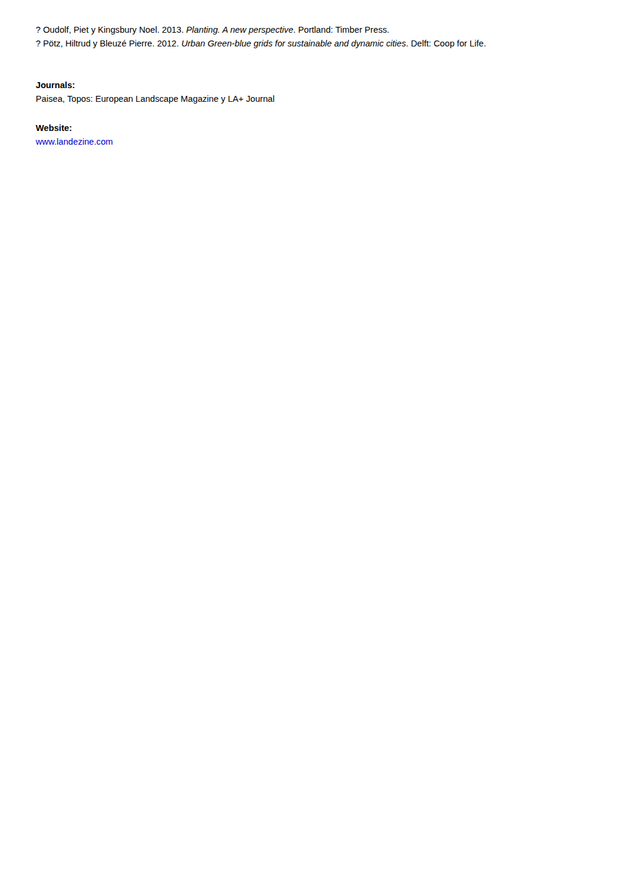? Oudolf, Piet y Kingsbury Noel. 2013. Planting. A new perspective. Portland: Timber Press.
? Pötz, Hiltrud y Bleuzé Pierre. 2012. Urban Green-blue grids for sustainable and dynamic cities. Delft: Coop for Life.
Journals:
Paisea, Topos: European Landscape Magazine y LA+ Journal
Website:
www.landezine.com